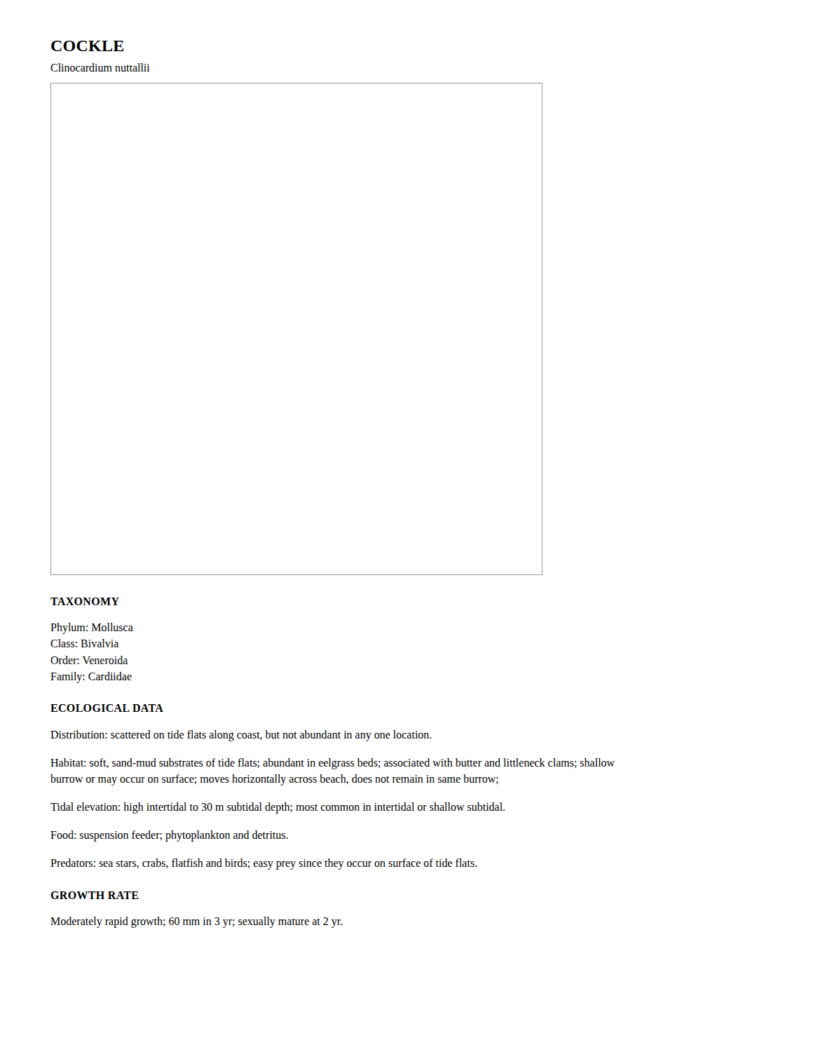COCKLE
Clinocardium nuttallii
TAXONOMY
Phylum: Mollusca
Class: Bivalvia
Order: Veneroida
Family: Cardiidae
ECOLOGICAL DATA
Distribution: scattered on tide flats along coast, but not abundant in any one location.
Habitat: soft, sand-mud substrates of tide flats; abundant in eelgrass beds; associated with butter and littleneck clams; shallow burrow or may occur on surface; moves horizontally across beach, does not remain in same burrow;
Tidal elevation: high intertidal to 30 m subtidal depth; most common in intertidal or shallow subtidal.
Food: suspension feeder; phytoplankton and detritus.
Predators: sea stars, crabs, flatfish and birds; easy prey since they occur on surface of tide flats.
GROWTH RATE
Moderately rapid growth; 60 mm in 3 yr; sexually mature at 2 yr.